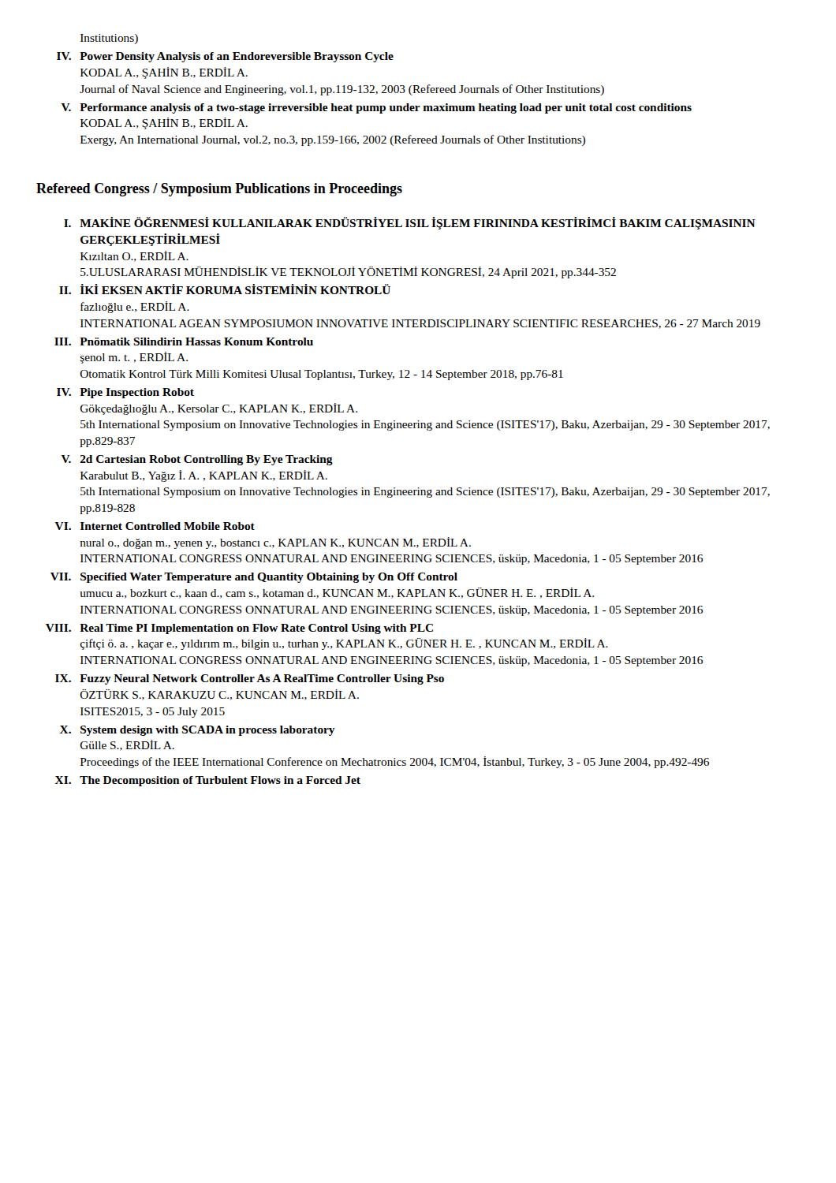0.
Institutions)
IV.
Power Density Analysis of an Endoreversible Braysson Cycle
KODAL A., ŞAHİN B., ERDİL A.
Journal of Naval Science and Engineering, vol.1, pp.119-132, 2003 (Refereed Journals of Other Institutions)
V.
Performance analysis of a two-stage irreversible heat pump under maximum heating load per unit total cost conditions
KODAL A., ŞAHİN B., ERDİL A.
Exergy, An International Journal, vol.2, no.3, pp.159-166, 2002 (Refereed Journals of Other Institutions)
Refereed Congress / Symposium Publications in Proceedings
I.
MAKİNE ÖĞRENMESİ KULLANILARAK ENDÜSTRİYEL ISIL İŞLEM FIRININDA KESTİRİMCİ BAKIM CALIŞMASININ GERÇEKLEŞTİRİLMESİ
Kızıltan O., ERDİL A.
5.ULUSLARARASI MÜHENDİSLİK VE TEKNOLOJİ YÖNETİMİ KONGRESİ, 24 April 2021, pp.344-352
II.
İKİ EKSEN AKTİF KORUMA SİSTEMİNİN KONTROLÜ
fazlıoğlu e., ERDİL A.
INTERNATIONAL AGEAN SYMPOSIUMON INNOVATIVE INTERDISCIPLINARY SCIENTIFIC RESEARCHES, 26 - 27 March 2019
III.
Pnömatik Silindirin Hassas Konum Kontrolu
şenol m. t. , ERDİL A.
Otomatik Kontrol Türk Milli Komitesi Ulusal Toplantısı, Turkey, 12 - 14 September 2018, pp.76-81
IV.
Pipe Inspection Robot
Gökçedağlıoğlu A., Kersolar C., KAPLAN K., ERDİL A.
5th International Symposium on Innovative Technologies in Engineering and Science (ISITES'17), Baku, Azerbaijan, 29 - 30 September 2017, pp.829-837
V.
2d Cartesian Robot Controlling By Eye Tracking
Karabulut B., Yağız İ. A. , KAPLAN K., ERDİL A.
5th International Symposium on Innovative Technologies in Engineering and Science (ISITES'17), Baku, Azerbaijan, 29 - 30 September 2017, pp.819-828
VI.
Internet Controlled Mobile Robot
nural o., doğan m., yenen y., bostancı c., KAPLAN K., KUNCAN M., ERDİL A.
INTERNATIONAL CONGRESS ONNATURAL AND ENGINEERING SCIENCES, üsküp, Macedonia, 1 - 05 September 2016
VII.
Specified Water Temperature and Quantity Obtaining by On Off Control
umucu a., bozkurt c., kaan d., cam s., kotaman d., KUNCAN M., KAPLAN K., GÜNER H. E. , ERDİL A.
INTERNATIONAL CONGRESS ONNATURAL AND ENGINEERING SCIENCES, üsküp, Macedonia, 1 - 05 September 2016
VIII.
Real Time PI Implementation on Flow Rate Control Using with PLC
çiftçi ö. a. , kaçar e., yıldırım m., bilgin u., turhan y., KAPLAN K., GÜNER H. E. , KUNCAN M., ERDİL A.
INTERNATIONAL CONGRESS ONNATURAL AND ENGINEERING SCIENCES, üsküp, Macedonia, 1 - 05 September 2016
IX.
Fuzzy Neural Network Controller As A RealTime Controller Using Pso
ÖZTÜRK S., KARAKUZU C., KUNCAN M., ERDİL A.
ISITES2015, 3 - 05 July 2015
X.
System design with SCADA in process laboratory
Gülle S., ERDİL A.
Proceedings of the IEEE International Conference on Mechatronics 2004, ICM'04, İstanbul, Turkey, 3 - 05 June 2004, pp.492-496
XI.
The Decomposition of Turbulent Flows in a Forced Jet